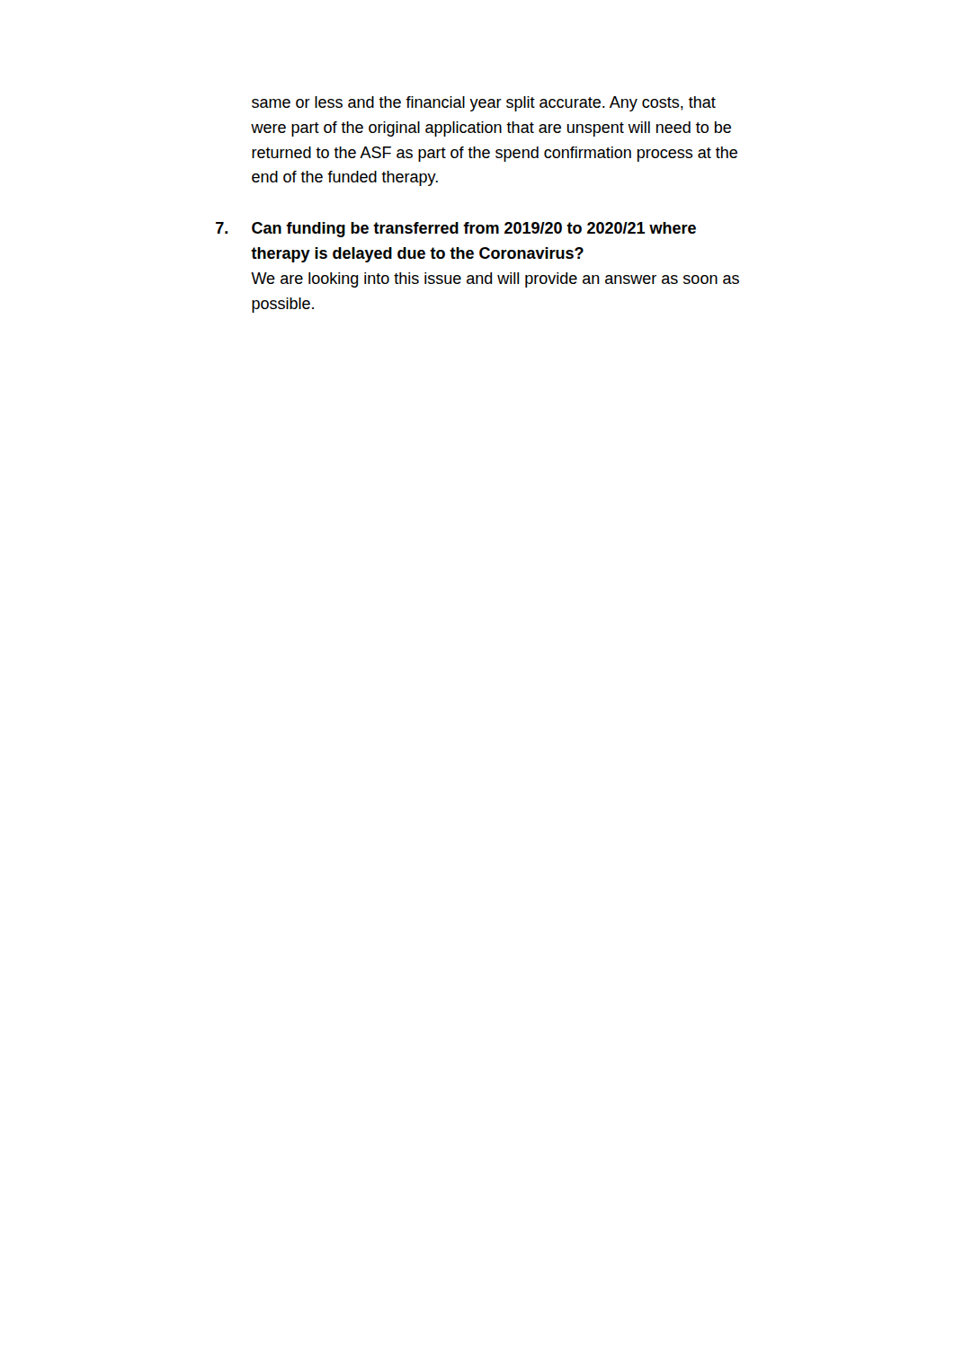same or less and the financial year split accurate. Any costs, that were part of the original application that are unspent will need to be returned to the ASF as part of the spend confirmation process at the end of the funded therapy.
7.
Can funding be transferred from 2019/20 to 2020/21 where therapy is delayed due to the Coronavirus?
We are looking into this issue and will provide an answer as soon as possible.